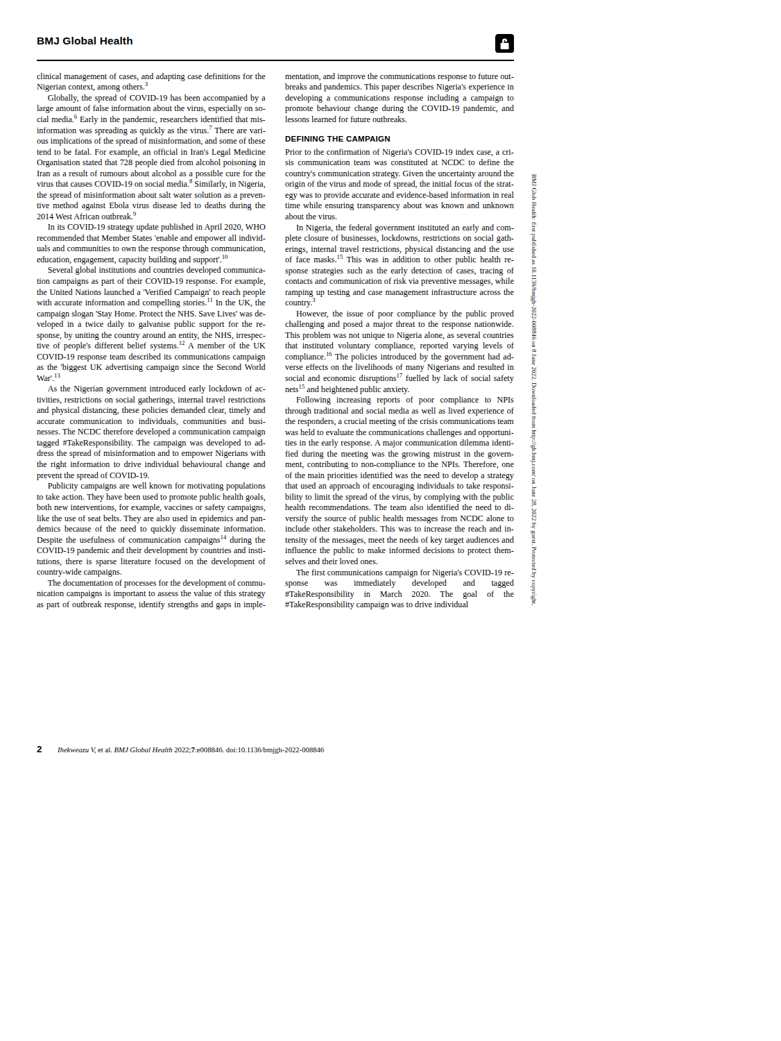BMJ Global Health
clinical management of cases, and adapting case definitions for the Nigerian context, among others.3
Globally, the spread of COVID-19 has been accompanied by a large amount of false information about the virus, especially on social media.6 Early in the pandemic, researchers identified that misinformation was spreading as quickly as the virus.7 There are various implications of the spread of misinformation, and some of these tend to be fatal. For example, an official in Iran's Legal Medicine Organisation stated that 728 people died from alcohol poisoning in Iran as a result of rumours about alcohol as a possible cure for the virus that causes COVID-19 on social media.8 Similarly, in Nigeria, the spread of misinformation about salt water solution as a preventive method against Ebola virus disease led to deaths during the 2014 West African outbreak.9
In its COVID-19 strategy update published in April 2020, WHO recommended that Member States 'enable and empower all individuals and communities to own the response through communication, education, engagement, capacity building and support'.10
Several global institutions and countries developed communication campaigns as part of their COVID-19 response. For example, the United Nations launched a 'Verified Campaign' to reach people with accurate information and compelling stories.11 In the UK, the campaign slogan 'Stay Home. Protect the NHS. Save Lives' was developed in a twice daily to galvanise public support for the response, by uniting the country around an entity, the NHS, irrespective of people's different belief systems.12 A member of the UK COVID-19 response team described its communications campaign as the 'biggest UK advertising campaign since the Second World War'.13
As the Nigerian government introduced early lockdown of activities, restrictions on social gatherings, internal travel restrictions and physical distancing, these policies demanded clear, timely and accurate communication to individuals, communities and businesses. The NCDC therefore developed a communication campaign tagged #TakeResponsibility. The campaign was developed to address the spread of misinformation and to empower Nigerians with the right information to drive individual behavioural change and prevent the spread of COVID-19.
Publicity campaigns are well known for motivating populations to take action. They have been used to promote public health goals, both new interventions, for example, vaccines or safety campaigns, like the use of seat belts. They are also used in epidemics and pandemics because of the need to quickly disseminate information. Despite the usefulness of communication campaigns14 during the COVID-19 pandemic and their development by countries and institutions, there is sparse literature focused on the development of country-wide campaigns.
The documentation of processes for the development of communication campaigns is important to assess the value of this strategy as part of outbreak response, identify strengths and gaps in implementation, and improve the communications response to future outbreaks and pandemics. This paper describes Nigeria's experience in developing a communications response including a campaign to promote behaviour change during the COVID-19 pandemic, and lessons learned for future outbreaks.
Defining the campaign
Prior to the confirmation of Nigeria's COVID-19 index case, a crisis communication team was constituted at NCDC to define the country's communication strategy. Given the uncertainty around the origin of the virus and mode of spread, the initial focus of the strategy was to provide accurate and evidence-based information in real time while ensuring transparency about was known and unknown about the virus.
In Nigeria, the federal government instituted an early and complete closure of businesses, lockdowns, restrictions on social gatherings, internal travel restrictions, physical distancing and the use of face masks.15 This was in addition to other public health response strategies such as the early detection of cases, tracing of contacts and communication of risk via preventive messages, while ramping up testing and case management infrastructure across the country.3
However, the issue of poor compliance by the public proved challenging and posed a major threat to the response nationwide. This problem was not unique to Nigeria alone, as several countries that instituted voluntary compliance, reported varying levels of compliance.16 The policies introduced by the government had adverse effects on the livelihoods of many Nigerians and resulted in social and economic disruptions17 fuelled by lack of social safety nets15 and heightened public anxiety.
Following increasing reports of poor compliance to NPIs through traditional and social media as well as lived experience of the responders, a crucial meeting of the crisis communications team was held to evaluate the communications challenges and opportunities in the early response. A major communication dilemma identified during the meeting was the growing mistrust in the government, contributing to non-compliance to the NPIs. Therefore, one of the main priorities identified was the need to develop a strategy that used an approach of encouraging individuals to take responsibility to limit the spread of the virus, by complying with the public health recommendations. The team also identified the need to diversify the source of public health messages from NCDC alone to include other stakeholders. This was to increase the reach and intensity of the messages, meet the needs of key target audiences and influence the public to make informed decisions to protect themselves and their loved ones.
The first communications campaign for Nigeria's COVID-19 response was immediately developed and tagged #TakeResponsibility in March 2020. The goal of the #TakeResponsibility campaign was to drive individual
2
Ihekweazu V, et al. BMJ Global Health 2022; 7:e008846. doi:10.1136/bmjgh-2022-008846
BMJ Glob Health: first published as 10.1136/bmjgh-2022-008846 on 8 June 2022. Downloaded from http://gh.bmj.com/ on June 28, 2022 by guest. Protected by copyright.